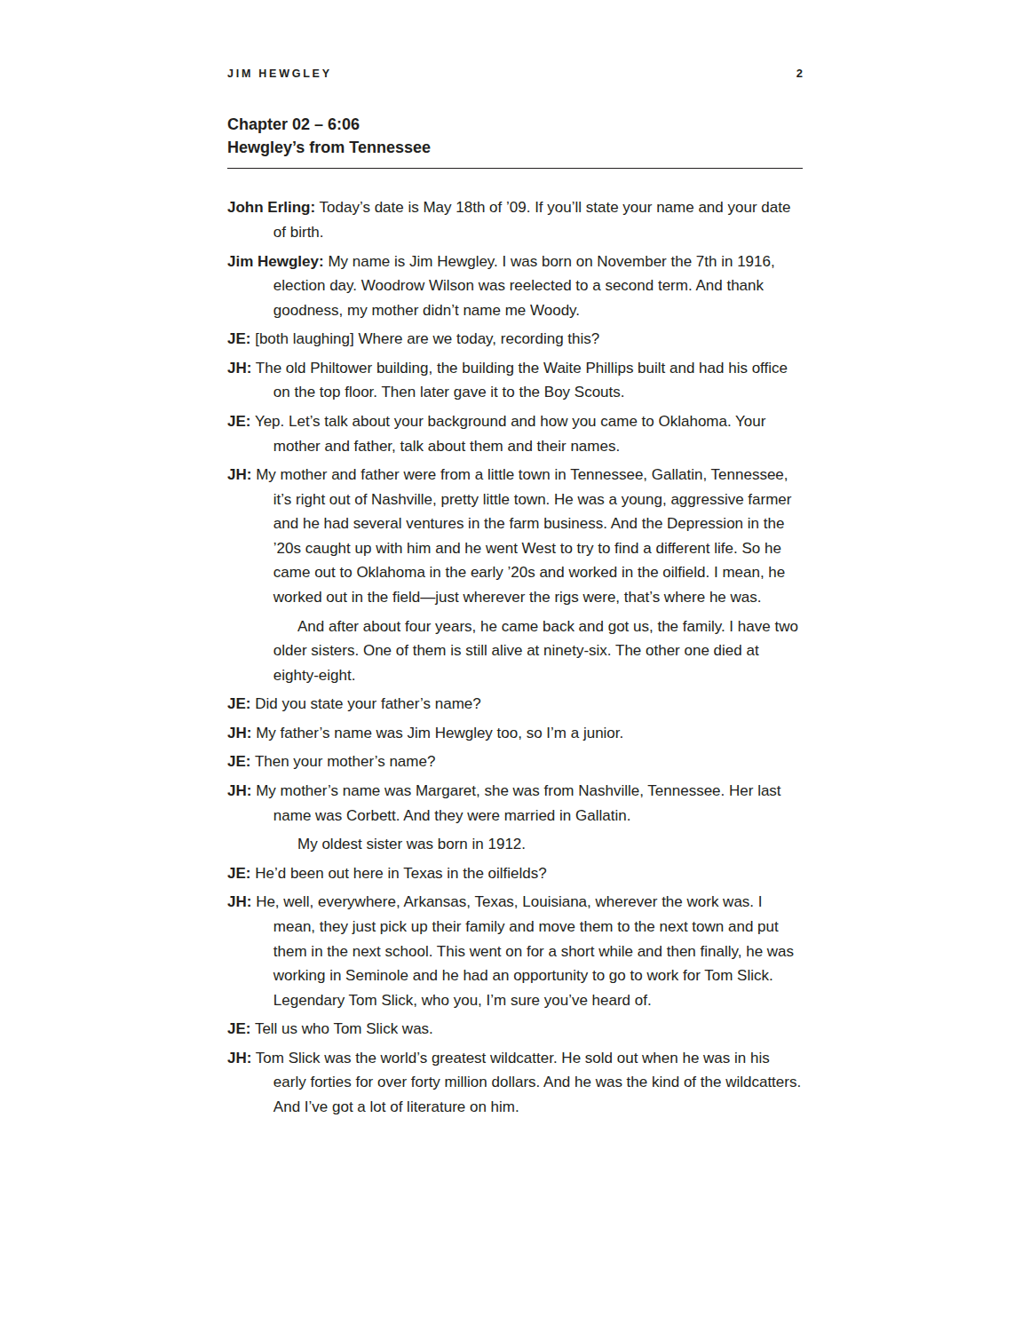Jim Hewgley 2
Chapter 02 – 6:06 Hewgley’s from Tennessee
John Erling: Today’s date is May 18th of ’09. If you’ll state your name and your date of birth.
Jim Hewgley: My name is Jim Hewgley. I was born on November the 7th in 1916, election day. Woodrow Wilson was reelected to a second term. And thank goodness, my mother didn’t name me Woody.
JE: [both laughing] Where are we today, recording this?
JH: The old Philtower building, the building the Waite Phillips built and had his office on the top floor. Then later gave it to the Boy Scouts.
JE: Yep. Let’s talk about your background and how you came to Oklahoma. Your mother and father, talk about them and their names.
JH: My mother and father were from a little town in Tennessee, Gallatin, Tennessee, it’s right out of Nashville, pretty little town. He was a young, aggressive farmer and he had several ventures in the farm business. And the Depression in the ’20s caught up with him and he went West to try to find a different life. So he came out to Oklahoma in the early ’20s and worked in the oilfield. I mean, he worked out in the field—just wherever the rigs were, that’s where he was.
And after about four years, he came back and got us, the family. I have two older sisters. One of them is still alive at ninety-six. The other one died at eighty-eight.
JE: Did you state your father’s name?
JH: My father’s name was Jim Hewgley too, so I’m a junior.
JE: Then your mother’s name?
JH: My mother’s name was Margaret, she was from Nashville, Tennessee. Her last name was Corbett. And they were married in Gallatin.
My oldest sister was born in 1912.
JE: He’d been out here in Texas in the oilfields?
JH: He, well, everywhere, Arkansas, Texas, Louisiana, wherever the work was. I mean, they just pick up their family and move them to the next town and put them in the next school. This went on for a short while and then finally, he was working in Seminole and he had an opportunity to go to work for Tom Slick. Legendary Tom Slick, who you, I’m sure you’ve heard of.
JE: Tell us who Tom Slick was.
JH: Tom Slick was the world’s greatest wildcatter. He sold out when he was in his early forties for over forty million dollars. And he was the kind of the wildcatters. And I’ve got a lot of literature on him.